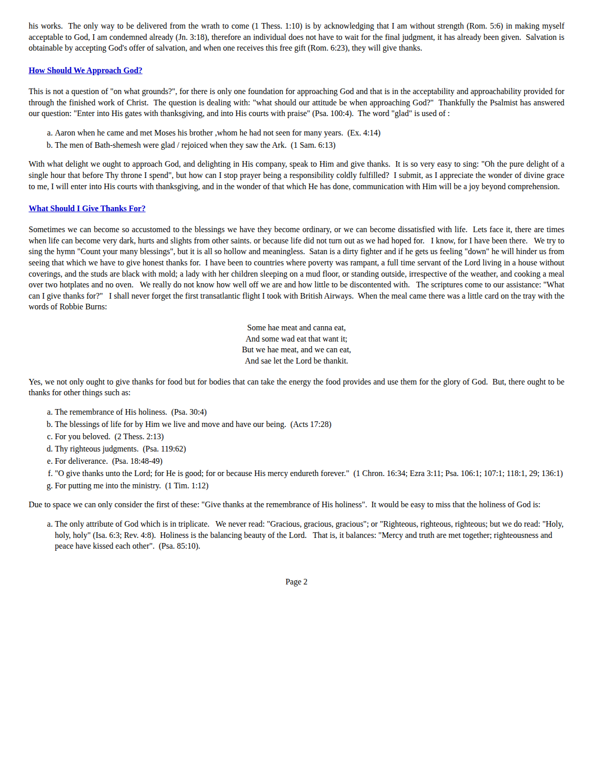his works. The only way to be delivered from the wrath to come (1 Thess. 1:10) is by acknowledging that I am without strength (Rom. 5:6) in making myself acceptable to God, I am condemned already (Jn. 3:18), therefore an individual does not have to wait for the final judgment, it has already been given. Salvation is obtainable by accepting God's offer of salvation, and when one receives this free gift (Rom. 6:23), they will give thanks.
How Should We Approach God?
This is not a question of "on what grounds?", for there is only one foundation for approaching God and that is in the acceptability and approachability provided for through the finished work of Christ. The question is dealing with: "what should our attitude be when approaching God?" Thankfully the Psalmist has answered our question: "Enter into His gates with thanksgiving, and into His courts with praise" (Psa. 100:4). The word "glad" is used of :
Aaron when he came and met Moses his brother ,whom he had not seen for many years. (Ex. 4:14)
The men of Bath-shemesh were glad / rejoiced when they saw the Ark. (1 Sam. 6:13)
With what delight we ought to approach God, and delighting in His company, speak to Him and give thanks. It is so very easy to sing: "Oh the pure delight of a single hour that before Thy throne I spend", but how can I stop prayer being a responsibility coldly fulfilled? I submit, as I appreciate the wonder of divine grace to me, I will enter into His courts with thanksgiving, and in the wonder of that which He has done, communication with Him will be a joy beyond comprehension.
What Should I Give Thanks For?
Sometimes we can become so accustomed to the blessings we have they become ordinary, or we can become dissatisfied with life. Lets face it, there are times when life can become very dark, hurts and slights from other saints. or because life did not turn out as we had hoped for. I know, for I have been there. We try to sing the hymn "Count your many blessings", but it is all so hollow and meaningless. Satan is a dirty fighter and if he gets us feeling "down" he will hinder us from seeing that which we have to give honest thanks for. I have been to countries where poverty was rampant, a full time servant of the Lord living in a house without coverings, and the studs are black with mold; a lady with her children sleeping on a mud floor, or standing outside, irrespective of the weather, and cooking a meal over two hotplates and no oven. We really do not know how well off we are and how little to be discontented with. The scriptures come to our assistance: "What can I give thanks for?" I shall never forget the first transatlantic flight I took with British Airways. When the meal came there was a little card on the tray with the words of Robbie Burns:
Some hae meat and canna eat,
And some wad eat that want it;
But we hae meat, and we can eat,
And sae let the Lord be thankit.
Yes, we not only ought to give thanks for food but for bodies that can take the energy the food provides and use them for the glory of God. But, there ought to be thanks for other things such as:
The remembrance of His holiness. (Psa. 30:4)
The blessings of life for by Him we live and move and have our being. (Acts 17:28)
For you beloved. (2 Thess. 2:13)
Thy righteous judgments. (Psa. 119:62)
For deliverance. (Psa. 18:48-49)
"O give thanks unto the Lord; for He is good; for or because His mercy endureth forever." (1 Chron. 16:34; Ezra 3:11; Psa. 106:1; 107:1; 118:1, 29; 136:1)
For putting me into the ministry. (1 Tim. 1:12)
Due to space we can only consider the first of these: "Give thanks at the remembrance of His holiness". It would be easy to miss that the holiness of God is:
The only attribute of God which is in triplicate. We never read: "Gracious, gracious, gracious"; or "Righteous, righteous, righteous; but we do read: "Holy, holy, holy" (Isa. 6:3; Rev. 4:8). Holiness is the balancing beauty of the Lord. That is, it balances: "Mercy and truth are met together; righteousness and peace have kissed each other". (Psa. 85:10).
Page 2